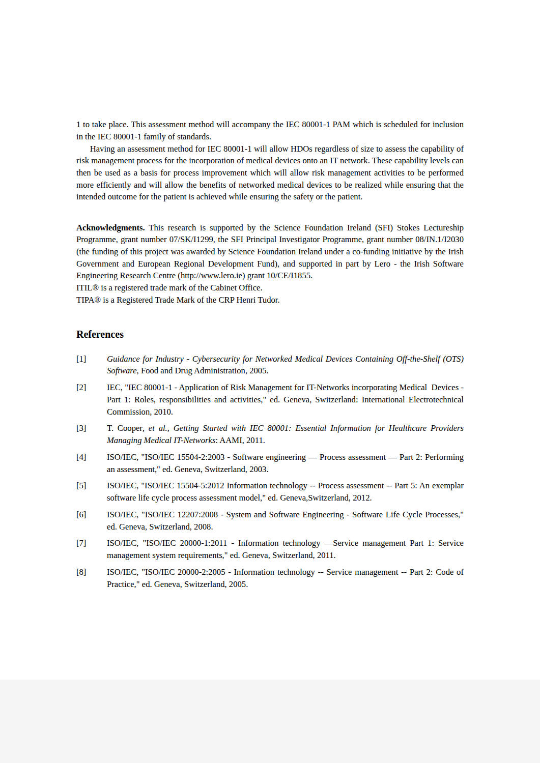1 to take place. This assessment method will accompany the IEC 80001-1 PAM which is scheduled for inclusion in the IEC 80001-1 family of standards.
Having an assessment method for IEC 80001-1 will allow HDOs regardless of size to assess the capability of risk management process for the incorporation of medical devices onto an IT network. These capability levels can then be used as a basis for process improvement which will allow risk management activities to be performed more efficiently and will allow the benefits of networked medical devices to be realized while ensuring that the intended outcome for the patient is achieved while ensuring the safety or the patient.
Acknowledgments. This research is supported by the Science Foundation Ireland (SFI) Stokes Lectureship Programme, grant number 07/SK/I1299, the SFI Principal Investigator Programme, grant number 08/IN.1/I2030 (the funding of this project was awarded by Science Foundation Ireland under a co-funding initiative by the Irish Government and European Regional Development Fund), and supported in part by Lero - the Irish Software Engineering Research Centre (http://www.lero.ie) grant 10/CE/I1855.
ITIL® is a registered trade mark of the Cabinet Office.
TIPA® is a Registered Trade Mark of the CRP Henri Tudor.
References
[1]
Guidance for Industry - Cybersecurity for Networked Medical Devices Containing Off-the-Shelf (OTS) Software, Food and Drug Administration, 2005.
[2]
IEC, "IEC 80001-1 - Application of Risk Management for IT-Networks incorporating Medical Devices - Part 1: Roles, responsibilities and activities," ed. Geneva, Switzerland: International Electrotechnical Commission, 2010.
[3]
T. Cooper, et al., Getting Started with IEC 80001: Essential Information for Healthcare Providers Managing Medical IT-Networks: AAMI, 2011.
[4]
ISO/IEC, "ISO/IEC 15504-2:2003 - Software engineering — Process assessment — Part 2: Performing an assessment," ed. Geneva, Switzerland, 2003.
[5]
ISO/IEC, "ISO/IEC 15504-5:2012 Information technology -- Process assessment -- Part 5: An exemplar software life cycle process assessment model," ed. Geneva,Switzerland, 2012.
[6]
ISO/IEC, "ISO/IEC 12207:2008 - System and Software Engineering - Software Life Cycle Processes," ed. Geneva, Switzerland, 2008.
[7]
ISO/IEC, "ISO/IEC 20000-1:2011 - Information technology —Service management Part 1: Service management system requirements," ed. Geneva, Switzerland, 2011.
[8]
ISO/IEC, "ISO/IEC 20000-2:2005 - Information technology -- Service management -- Part 2: Code of Practice," ed. Geneva, Switzerland, 2005.